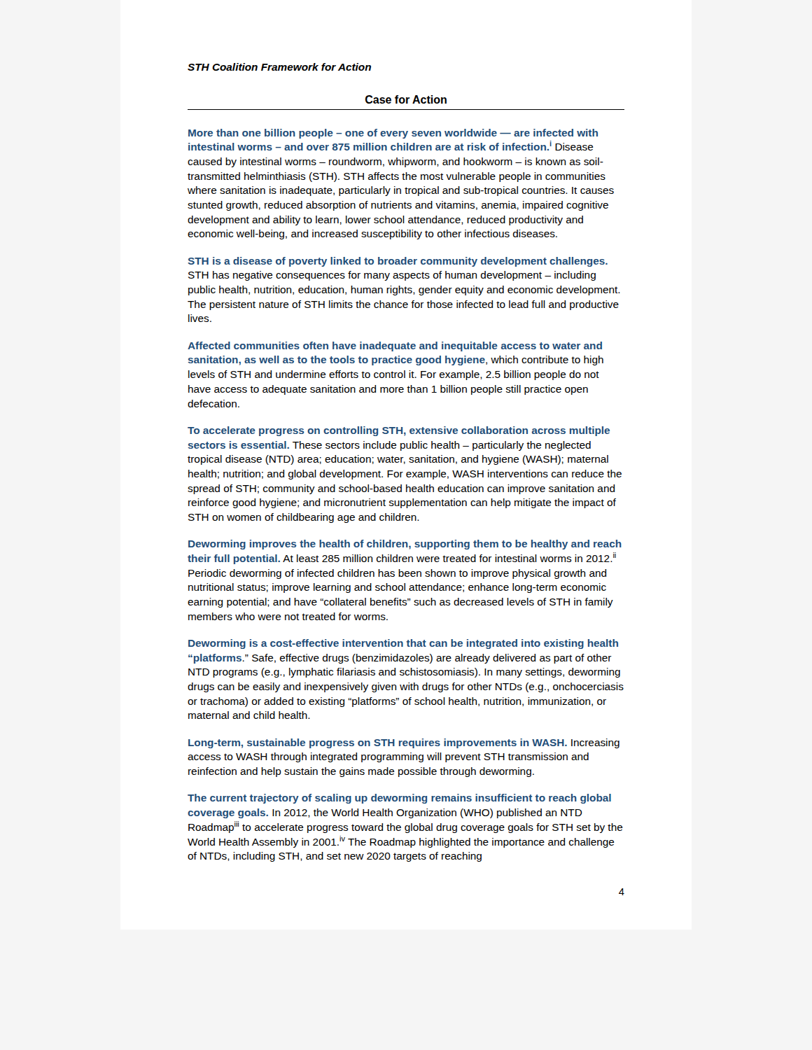STH Coalition Framework for Action
Case for Action
More than one billion people – one of every seven worldwide — are infected with intestinal worms – and over 875 million children are at risk of infection.i Disease caused by intestinal worms – roundworm, whipworm, and hookworm – is known as soil-transmitted helminthiasis (STH). STH affects the most vulnerable people in communities where sanitation is inadequate, particularly in tropical and sub-tropical countries. It causes stunted growth, reduced absorption of nutrients and vitamins, anemia, impaired cognitive development and ability to learn, lower school attendance, reduced productivity and economic well-being, and increased susceptibility to other infectious diseases.
STH is a disease of poverty linked to broader community development challenges. STH has negative consequences for many aspects of human development – including public health, nutrition, education, human rights, gender equity and economic development. The persistent nature of STH limits the chance for those infected to lead full and productive lives.
Affected communities often have inadequate and inequitable access to water and sanitation, as well as to the tools to practice good hygiene, which contribute to high levels of STH and undermine efforts to control it. For example, 2.5 billion people do not have access to adequate sanitation and more than 1 billion people still practice open defecation.
To accelerate progress on controlling STH, extensive collaboration across multiple sectors is essential. These sectors include public health – particularly the neglected tropical disease (NTD) area; education; water, sanitation, and hygiene (WASH); maternal health; nutrition; and global development. For example, WASH interventions can reduce the spread of STH; community and school-based health education can improve sanitation and reinforce good hygiene; and micronutrient supplementation can help mitigate the impact of STH on women of childbearing age and children.
Deworming improves the health of children, supporting them to be healthy and reach their full potential. At least 285 million children were treated for intestinal worms in 2012.ii Periodic deworming of infected children has been shown to improve physical growth and nutritional status; improve learning and school attendance; enhance long-term economic earning potential; and have “collateral benefits” such as decreased levels of STH in family members who were not treated for worms.
Deworming is a cost-effective intervention that can be integrated into existing health “platforms.” Safe, effective drugs (benzimidazoles) are already delivered as part of other NTD programs (e.g., lymphatic filariasis and schistosomiasis). In many settings, deworming drugs can be easily and inexpensively given with drugs for other NTDs (e.g., onchocerciasis or trachoma) or added to existing “platforms” of school health, nutrition, immunization, or maternal and child health.
Long-term, sustainable progress on STH requires improvements in WASH. Increasing access to WASH through integrated programming will prevent STH transmission and reinfection and help sustain the gains made possible through deworming.
The current trajectory of scaling up deworming remains insufficient to reach global coverage goals. In 2012, the World Health Organization (WHO) published an NTD Roadmapiii to accelerate progress toward the global drug coverage goals for STH set by the World Health Assembly in 2001.iv The Roadmap highlighted the importance and challenge of NTDs, including STH, and set new 2020 targets of reaching
4